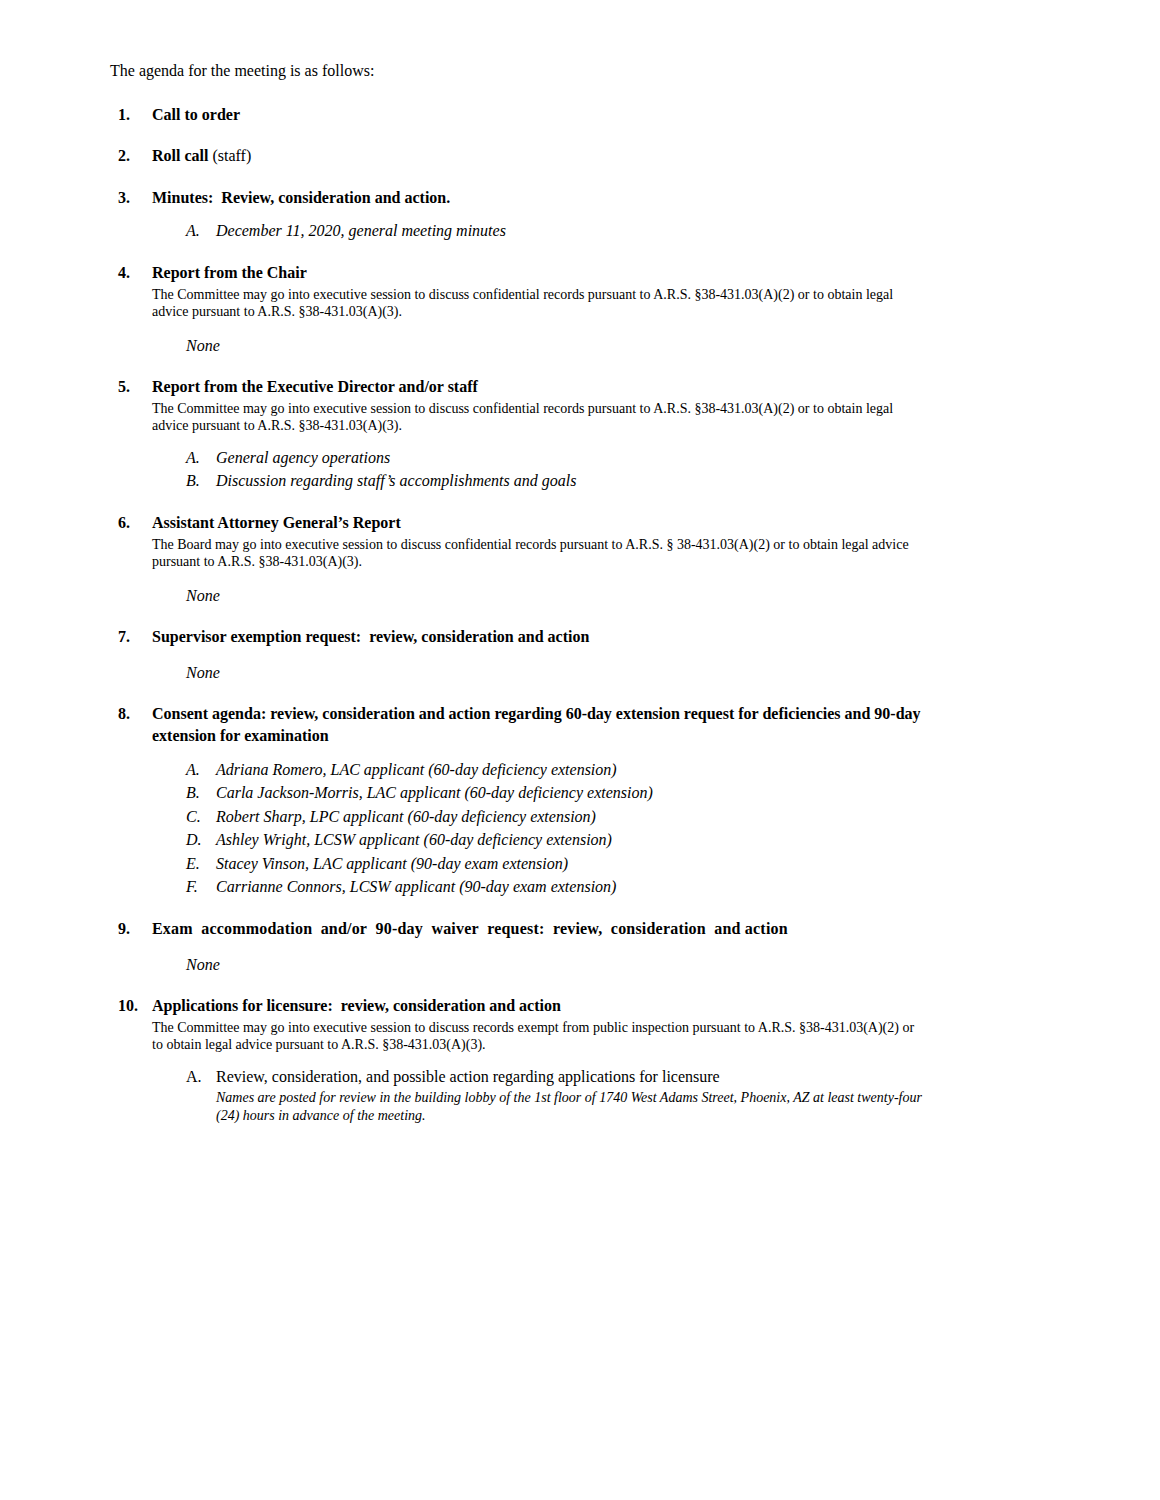The agenda for the meeting is as follows:
Call to order
Roll call (staff)
Minutes: Review, consideration and action.
December 11, 2020, general meeting minutes
Report from the Chair
The Committee may go into executive session to discuss confidential records pursuant to A.R.S. §38-431.03(A)(2) or to obtain legal advice pursuant to A.R.S. §38-431.03(A)(3).
None
Report from the Executive Director and/or staff
The Committee may go into executive session to discuss confidential records pursuant to A.R.S. §38-431.03(A)(2) or to obtain legal advice pursuant to A.R.S. §38-431.03(A)(3).
General agency operations
Discussion regarding staff’s accomplishments and goals
Assistant Attorney General’s Report
The Board may go into executive session to discuss confidential records pursuant to A.R.S. § 38-431.03(A)(2) or to obtain legal advice pursuant to A.R.S. §38-431.03(A)(3).
None
Supervisor exemption request: review, consideration and action
None
Consent agenda: review, consideration and action regarding 60-day extension request for deficiencies and 90-day extension for examination
Adriana Romero, LAC applicant (60-day deficiency extension)
Carla Jackson-Morris, LAC applicant (60-day deficiency extension)
Robert Sharp, LPC applicant (60-day deficiency extension)
Ashley Wright, LCSW applicant (60-day deficiency extension)
Stacey Vinson, LAC applicant (90-day exam extension)
Carrianne Connors, LCSW applicant (90-day exam extension)
Exam accommodation and/or 90-day waiver request: review, consideration and action
None
Applications for licensure: review, consideration and action
The Committee may go into executive session to discuss records exempt from public inspection pursuant to A.R.S. §38-431.03(A)(2) or to obtain legal advice pursuant to A.R.S. §38-431.03(A)(3).
Review, consideration, and possible action regarding applications for licensure Names are posted for review in the building lobby of the 1st floor of 1740 West Adams Street, Phoenix, AZ at least twenty-four (24) hours in advance of the meeting.